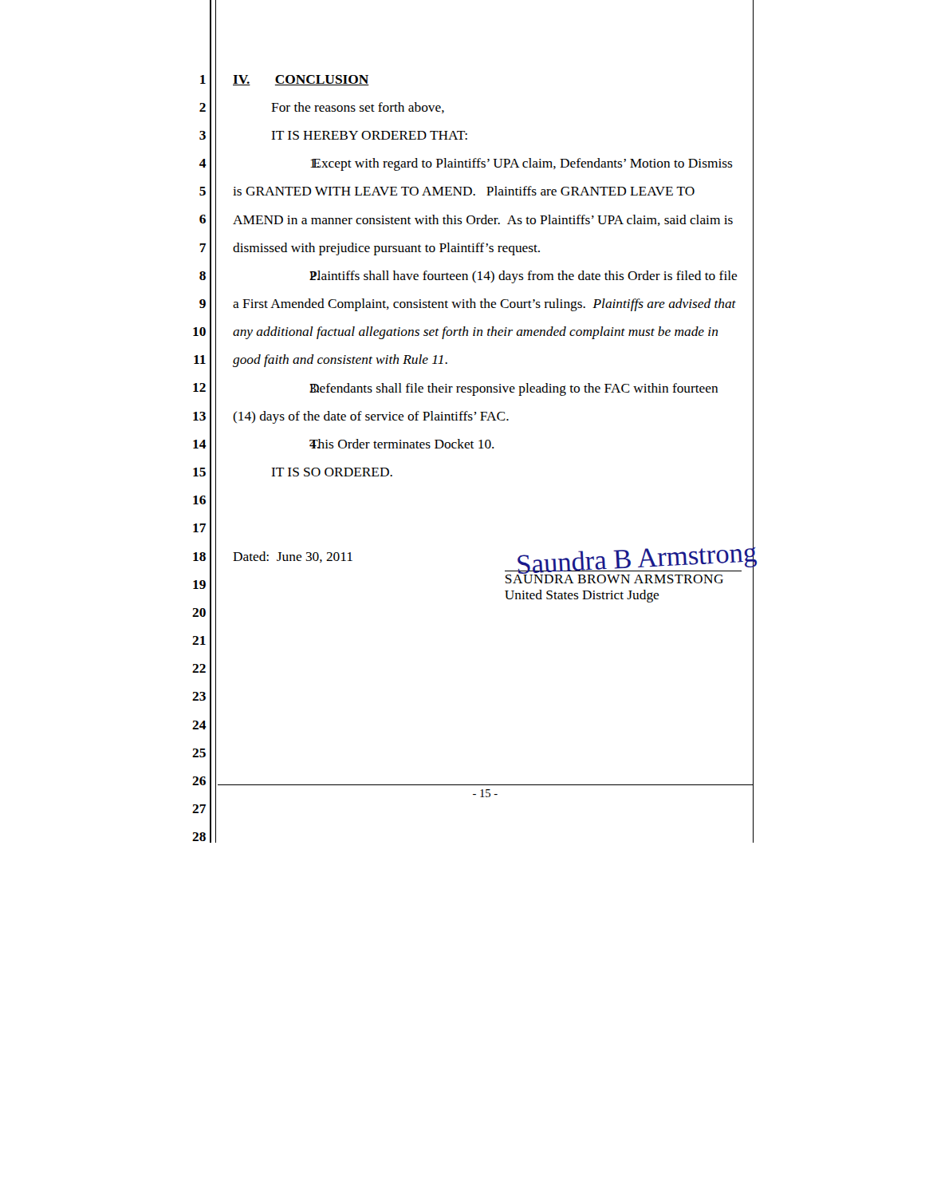1
2
3
4
5
6
7
8
9
10
11
12
13
14
15
16
17
18
19
20
21
22
23
24
25
26
27
28
IV. CONCLUSION
For the reasons set forth above,
IT IS HEREBY ORDERED THAT:
1. Except with regard to Plaintiffs’ UPA claim, Defendants’ Motion to Dismiss is GRANTED WITH LEAVE TO AMEND. Plaintiffs are GRANTED LEAVE TO AMEND in a manner consistent with this Order. As to Plaintiffs’ UPA claim, said claim is dismissed with prejudice pursuant to Plaintiff’s request.
2. Plaintiffs shall have fourteen (14) days from the date this Order is filed to file a First Amended Complaint, consistent with the Court’s rulings. Plaintiffs are advised that any additional factual allegations set forth in their amended complaint must be made in good faith and consistent with Rule 11.
3. Defendants shall file their responsive pleading to the FAC within fourteen (14) days of the date of service of Plaintiffs’ FAC.
4. This Order terminates Docket 10.
IT IS SO ORDERED.
Dated: June 30, 2011
Saundra B Armstrong
SAUNDRA BROWN ARMSTRONG
United States District Judge
- 15 -